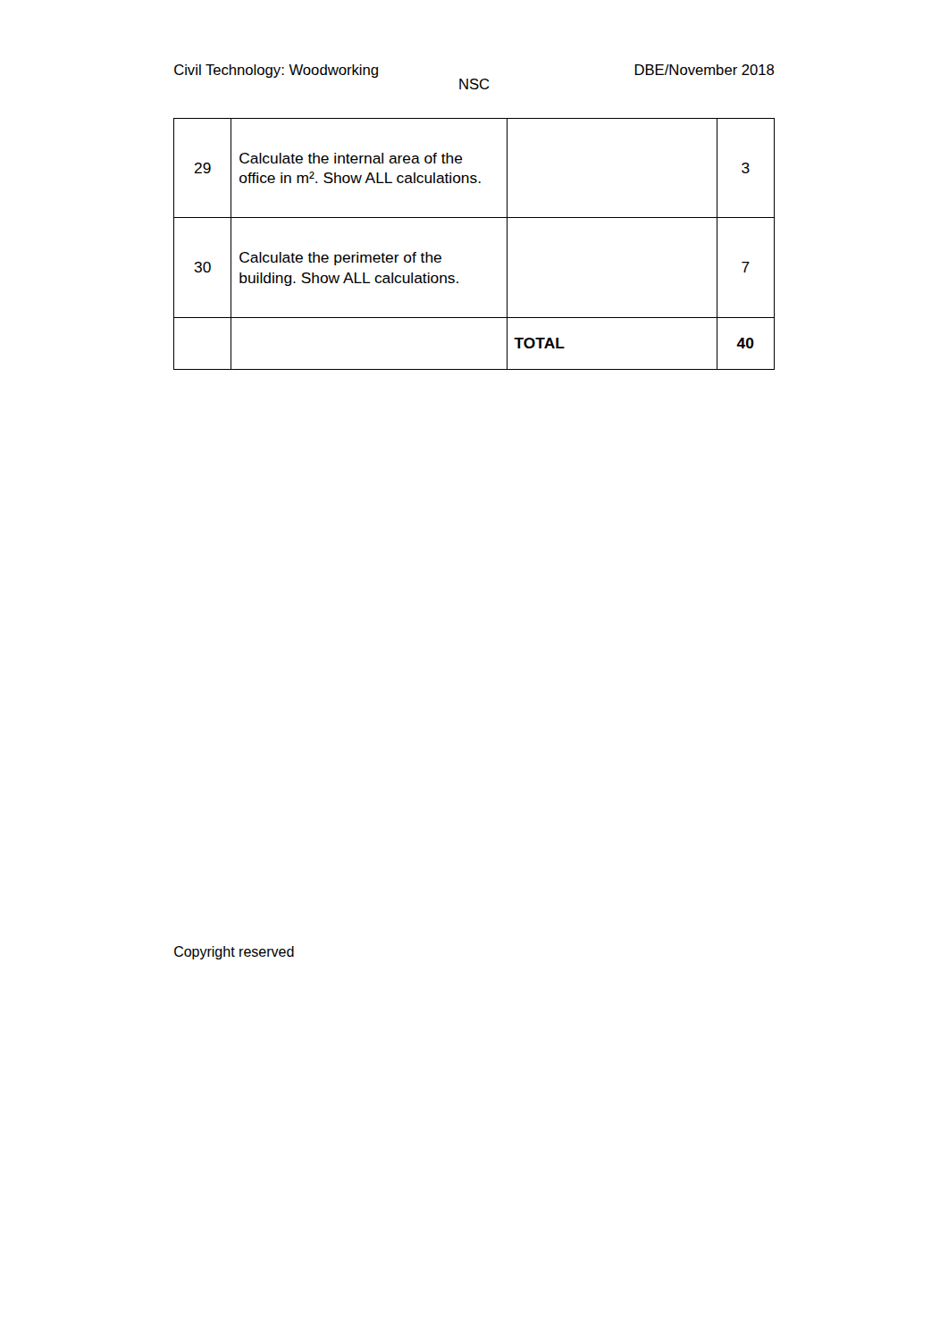Civil Technology: Woodworking
DBE/November 2018
NSC
| 29 | Calculate the internal area of the office in m². Show ALL calculations. | | 3 |
| 30 | Calculate the perimeter of the building. Show ALL calculations. | | 7 |
| | | TOTAL | 40 |
Copyright reserved